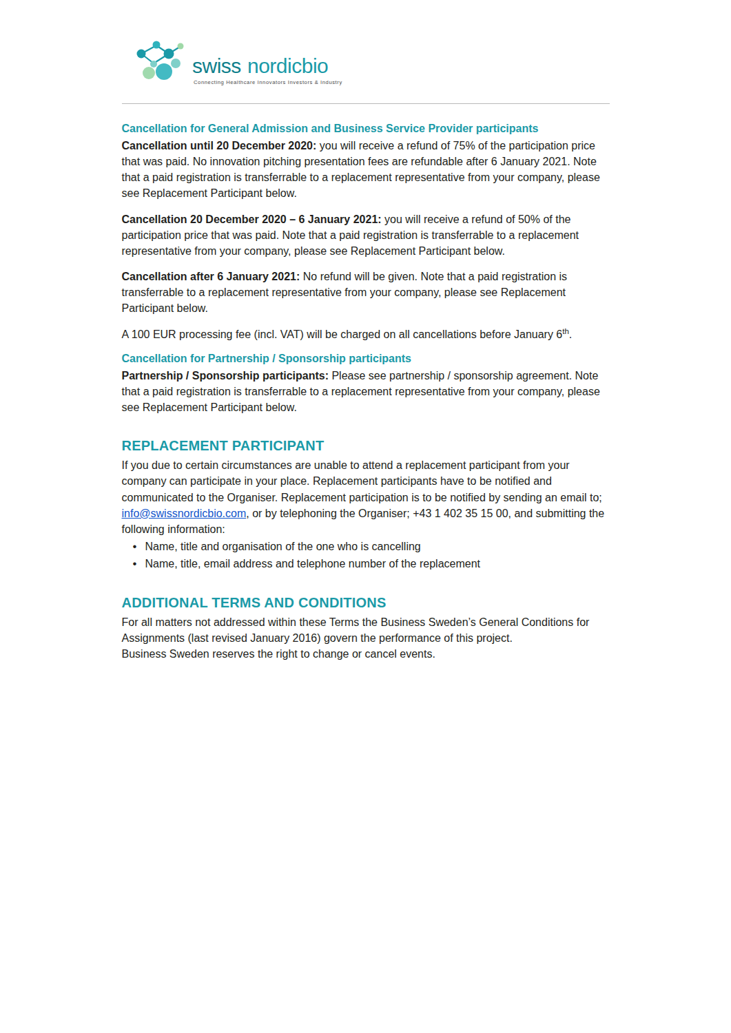swissnordicbio — Connecting Healthcare Innovators Investors & Industry swiss nordicbio Connecting Healthcare Innovators Investors & Industry
Cancellation for General Admission and Business Service Provider participants
Cancellation until 20 December 2020: you will receive a refund of 75% of the participation price that was paid. No innovation pitching presentation fees are refundable after 6 January 2021. Note that a paid registration is transferrable to a replacement representative from your company, please see Replacement Participant below.
Cancellation 20 December 2020 – 6 January 2021: you will receive a refund of 50% of the participation price that was paid. Note that a paid registration is transferrable to a replacement representative from your company, please see Replacement Participant below.
Cancellation after 6 January 2021: No refund will be given. Note that a paid registration is transferrable to a replacement representative from your company, please see Replacement Participant below.
A 100 EUR processing fee (incl. VAT) will be charged on all cancellations before January 6th.
Cancellation for Partnership / Sponsorship participants
Partnership / Sponsorship participants: Please see partnership / sponsorship agreement. Note that a paid registration is transferrable to a replacement representative from your company, please see Replacement Participant below.
REPLACEMENT PARTICIPANT
If you due to certain circumstances are unable to attend a replacement participant from your company can participate in your place. Replacement participants have to be notified and communicated to the Organiser. Replacement participation is to be notified by sending an email to;
info@swissnordicbio.com, or by telephoning the Organiser; +43 1 402 35 15 00, and submitting the following information:
Name, title and organisation of the one who is cancelling
Name, title, email address and telephone number of the replacement
ADDITIONAL TERMS AND CONDITIONS
For all matters not addressed within these Terms the Business Sweden’s General Conditions for Assignments (last revised January 2016) govern the performance of this project.
Business Sweden reserves the right to change or cancel events.